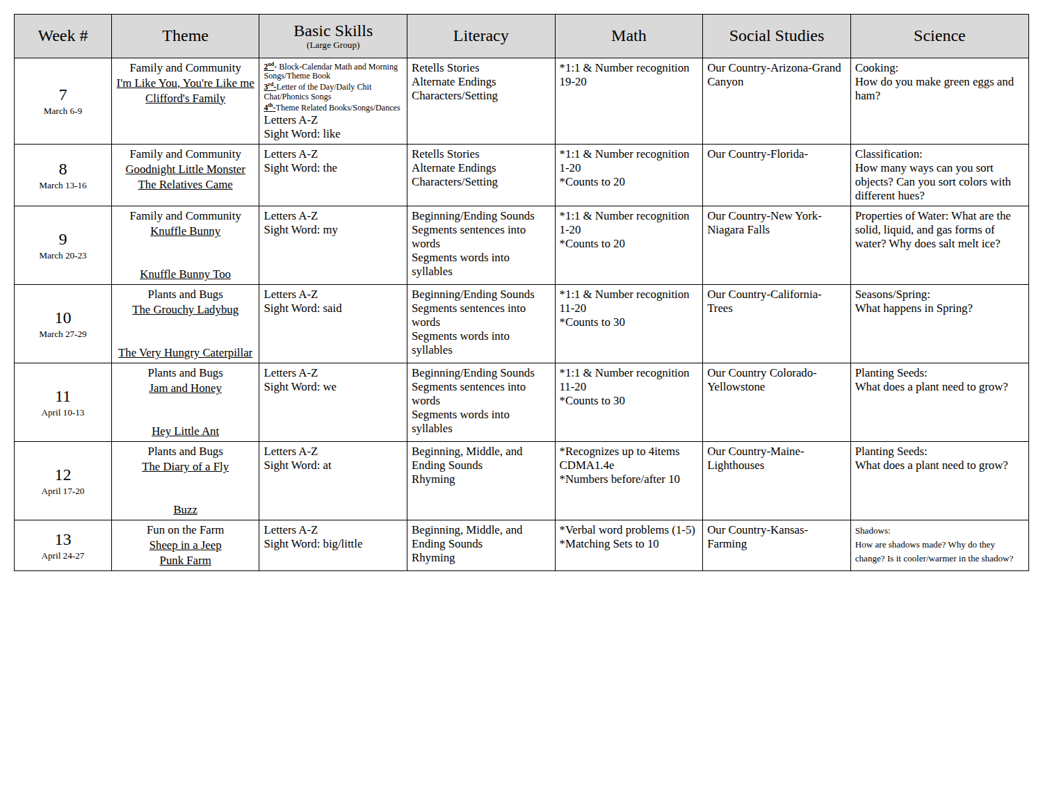| Week # | Theme | Basic Skills (Large Group) | Literacy | Math | Social Studies | Science |
| --- | --- | --- | --- | --- | --- | --- |
| 7 March 6-9 | Family and Community I'm Like You, You're Like me Clifford's Family | 2 nd - Block-Calendar Math and Morning Songs/Theme Book 3 rd - Letter of the Day/Daily Chit Chat/Phonics Songs 4 th - Theme Related Books/Songs/Dances Letters A-Z Sight Word: like | Retells Stories Alternate Endings Characters/Setting | *1:1 & Number recognition 19-20 | Our Country-Arizona-Grand Canyon | Cooking: How do you make green eggs and ham? |
| 8 March 13-16 | Family and Community Goodnight Little Monster The Relatives Came | Letters A-Z Sight Word: the | Retells Stories Alternate Endings Characters/Setting | *1:1 & Number recognition 1-20 *Counts to 20 | Our Country-Florida- | Classification: How many ways can you sort objects? Can you sort colors with different hues? |
| 9 March 20-23 | Family and Community Knuffle Bunny Knuffle Bunny Too | Letters A-Z Sight Word: my | Beginning/Ending Sounds Segments sentences into words Segments words into syllables | *1:1 & Number recognition 1-20 *Counts to 20 | Our Country-New York-Niagara Falls | Properties of Water: What are the solid, liquid, and gas forms of water? Why does salt melt ice? |
| 10 March 27-29 | Plants and Bugs The Grouchy Ladybug The Very Hungry Caterpillar | Letters A-Z Sight Word: said | Beginning/Ending Sounds Segments sentences into words Segments words into syllables | *1:1 & Number recognition 11-20 *Counts to 30 | Our Country-California-Trees | Seasons/Spring: What happens in Spring? |
| 11 April 10-13 | Plants and Bugs Jam and Honey Hey Little Ant | Letters A-Z Sight Word: we | Beginning/Ending Sounds Segments sentences into words Segments words into syllables | *1:1 & Number recognition 11-20 *Counts to 30 | Our Country Colorado-Yellowstone | Planting Seeds: What does a plant need to grow? |
| 12 April 17-20 | Plants and Bugs The Diary of a Fly Buzz | Letters A-Z Sight Word: at | Beginning, Middle, and Ending Sounds Rhyming | *Recognizes up to 4items CDMA1.4e *Numbers before/after 10 | Our Country-Maine-Lighthouses | Planting Seeds: What does a plant need to grow? |
| 13 April 24-27 | Fun on the Farm Sheep in a Jeep Punk Farm | Letters A-Z Sight Word: big/little | Beginning, Middle, and Ending Sounds Rhyming | *Verbal word problems (1-5) *Matching Sets to 10 | Our Country-Kansas-Farming | Shadows: How are shadows made? Why do they change? Is it cooler/warmer in the shadow? |